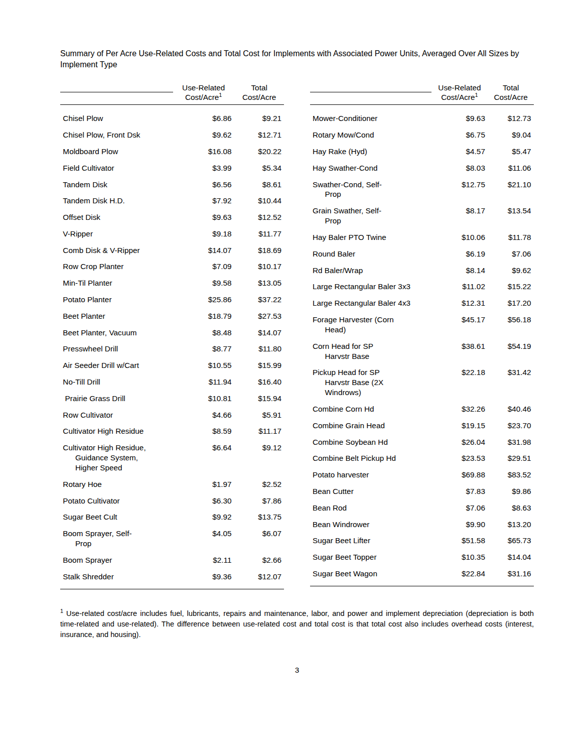Summary of Per Acre Use-Related Costs and Total Cost for Implements with Associated Power Units, Averaged Over All Sizes by Implement Type
| | Use-Related | Total |
| --- | --- | --- |
| | Cost/Acre 1 | Cost/Acre |
| Chisel Plow | $6.86 | $9.21 |
| Chisel Plow, Front Dsk | $9.62 | $12.71 |
| Moldboard Plow | $16.08 | $20.22 |
| Field Cultivator | $3.99 | $5.34 |
| Tandem Disk | $6.56 | $8.61 |
| Tandem Disk H.D. | $7.92 | $10.44 |
| Offset Disk | $9.63 | $12.52 |
| V-Ripper | $9.18 | $11.77 |
| Comb Disk & V-Ripper | $14.07 | $18.69 |
| Row Crop Planter | $7.09 | $10.17 |
| Min-Til Planter | $9.58 | $13.05 |
| Potato Planter | $25.86 | $37.22 |
| Beet Planter | $18.79 | $27.53 |
| Beet Planter, Vacuum | $8.48 | $14.07 |
| Presswheel Drill | $8.77 | $11.80 |
| Air Seeder Drill w/Cart | $10.55 | $15.99 |
| No-Till Drill | $11.94 | $16.40 |
| Prairie Grass Drill | $10.81 | $15.94 |
| Row Cultivator | $4.66 | $5.91 |
| Cultivator High Residue | $8.59 | $11.17 |
| Cultivator High Residue, Guidance System, Higher Speed | $6.64 | $9.12 |
| Rotary Hoe | $1.97 | $2.52 |
| Potato Cultivator | $6.30 | $7.86 |
| Sugar Beet Cult | $9.92 | $13.75 |
| Boom Sprayer, Self- Prop | $4.05 | $6.07 |
| Boom Sprayer | $2.11 | $2.66 |
| Stalk Shredder | $9.36 | $12.07 |
| | Use-Related | Total |
| --- | --- | --- |
| | Cost/Acre 1 | Cost/Acre |
| Mower-Conditioner | $9.63 | $12.73 |
| Rotary Mow/Cond | $6.75 | $9.04 |
| Hay Rake (Hyd) | $4.57 | $5.47 |
| Hay Swather-Cond | $8.03 | $11.06 |
| Swather-Cond, Self- Prop | $12.75 | $21.10 |
| Grain Swather, Self- Prop | $8.17 | $13.54 |
| Hay Baler PTO Twine | $10.06 | $11.78 |
| Round Baler | $6.19 | $7.06 |
| Rd Baler/Wrap | $8.14 | $9.62 |
| Large Rectangular Baler 3x3 | $11.02 | $15.22 |
| Large Rectangular Baler 4x3 | $12.31 | $17.20 |
| Forage Harvester (Corn Head) | $45.17 | $56.18 |
| Corn Head for SP Harvstr Base | $38.61 | $54.19 |
| Pickup Head for SP Harvstr Base (2X Windrows) | $22.18 | $31.42 |
| Combine Corn Hd | $32.26 | $40.46 |
| Combine Grain Head | $19.15 | $23.70 |
| Combine Soybean Hd | $26.04 | $31.98 |
| Combine Belt Pickup Hd | $23.53 | $29.51 |
| Potato harvester | $69.88 | $83.52 |
| Bean Cutter | $7.83 | $9.86 |
| Bean Rod | $7.06 | $8.63 |
| Bean Windrower | $9.90 | $13.20 |
| Sugar Beet Lifter | $51.58 | $65.73 |
| Sugar Beet Topper | $10.35 | $14.04 |
| Sugar Beet Wagon | $22.84 | $31.16 |
1 Use-related cost/acre includes fuel, lubricants, repairs and maintenance, labor, and power and implement depreciation (depreciation is both time-related and use-related). The difference between use-related cost and total cost is that total cost also includes overhead costs (interest, insurance, and housing).
3